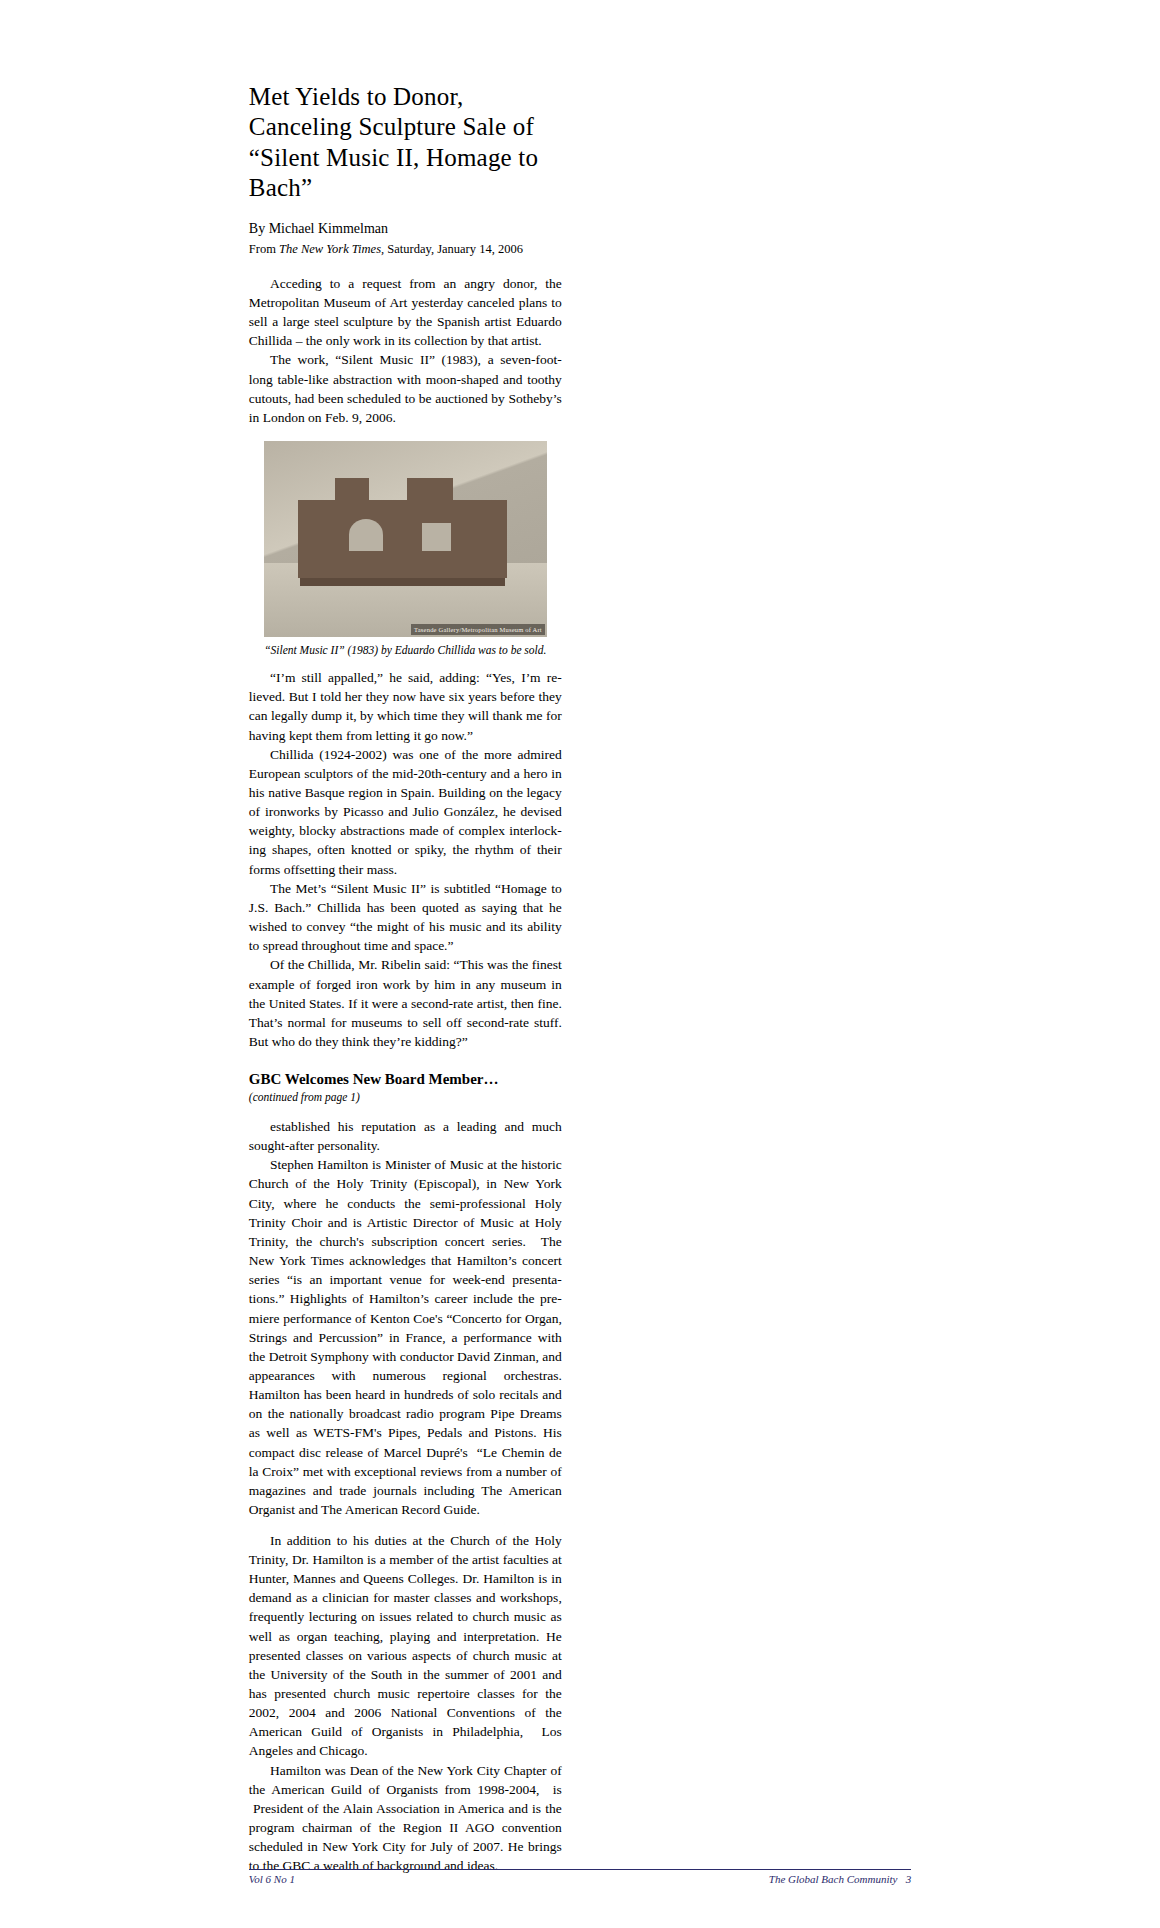Met Yields to Donor, Canceling Sculpture Sale of “Silent Music II, Homage to Bach”
By Michael Kimmelman
From The New York Times, Saturday, January 14, 2006
Acceding to a request from an angry donor, the Metropolitan Museum of Art yesterday canceled plans to sell a large steel sculpture by the Spanish artist Eduardo Chillida – the only work in its collection by that artist.
The work, “Silent Music II” (1983), a seven-foot-long table-like abstraction with moon-shaped and toothy cutouts, had been scheduled to be auctioned by Sotheby’s in London on Feb. 9, 2006.
Tasende Gallery/Metropolitan Museum of Art
“Silent Music II” (1983) by Eduardo Chillida was to be sold.
“I’m still appalled,” he said, adding: “Yes, I’m relieved. But I told her they now have six years before they can legally dump it, by which time they will thank me for having kept them from letting it go now.”
Chillida (1924-2002) was one of the more admired European sculptors of the mid-20th-century and a hero in his native Basque region in Spain. Building on the legacy of ironworks by Picasso and Julio González, he devised weighty, blocky abstractions made of complex interlocking shapes, often knotted or spiky, the rhythm of their forms offsetting their mass.
The Met’s “Silent Music II” is subtitled “Homage to J.S. Bach.” Chillida has been quoted as saying that he wished to convey “the might of his music and its ability to spread throughout time and space.”
Of the Chillida, Mr. Ribelin said: “This was the finest example of forged iron work by him in any museum in the United States. If it were a second-rate artist, then fine. That’s normal for museums to sell off second-rate stuff. But who do they think they’re kidding?”
GBC Welcomes New Board Member…
(continued from page 1)
established his reputation as a leading and much sought-after personality.
Stephen Hamilton is Minister of Music at the historic Church of the Holy Trinity (Episcopal), in New York City, where he conducts the semi-professional Holy Trinity Choir and is Artistic Director of Music at Holy Trinity, the church's subscription concert series. The New York Times acknowledges that Hamilton’s concert series “is an important venue for week-end presentations.” Highlights of Hamilton’s career include the premiere performance of Kenton Coe's “Concerto for Organ, Strings and Percussion” in France, a performance with the Detroit Symphony with conductor David Zinman, and appearances with numerous regional orchestras. Hamilton has been heard in hundreds of solo recitals and on the nationally broadcast radio program Pipe Dreams as well as WETS-FM's Pipes, Pedals and Pistons. His compact disc release of Marcel Dupré's “Le Chemin de la Croix” met with exceptional reviews from a number of magazines and trade journals including The American Organist and The American Record Guide.
In addition to his duties at the Church of the Holy Trinity, Dr. Hamilton is a member of the artist faculties at Hunter, Mannes and Queens Colleges. Dr. Hamilton is in demand as a clinician for master classes and workshops, frequently lecturing on issues related to church music as well as organ teaching, playing and interpretation. He presented classes on various aspects of church music at the University of the South in the summer of 2001 and has presented church music repertoire classes for the 2002, 2004 and 2006 National Conventions of the American Guild of Organists in Philadelphia, Los Angeles and Chicago.
Hamilton was Dean of the New York City Chapter of the American Guild of Organists from 1998-2004, is President of the Alain Association in America and is the program chairman of the Region II AGO convention scheduled in New York City for July of 2007. He brings to the GBC a wealth of background and ideas.
Vol 6 No 1
The Global Bach Community 3